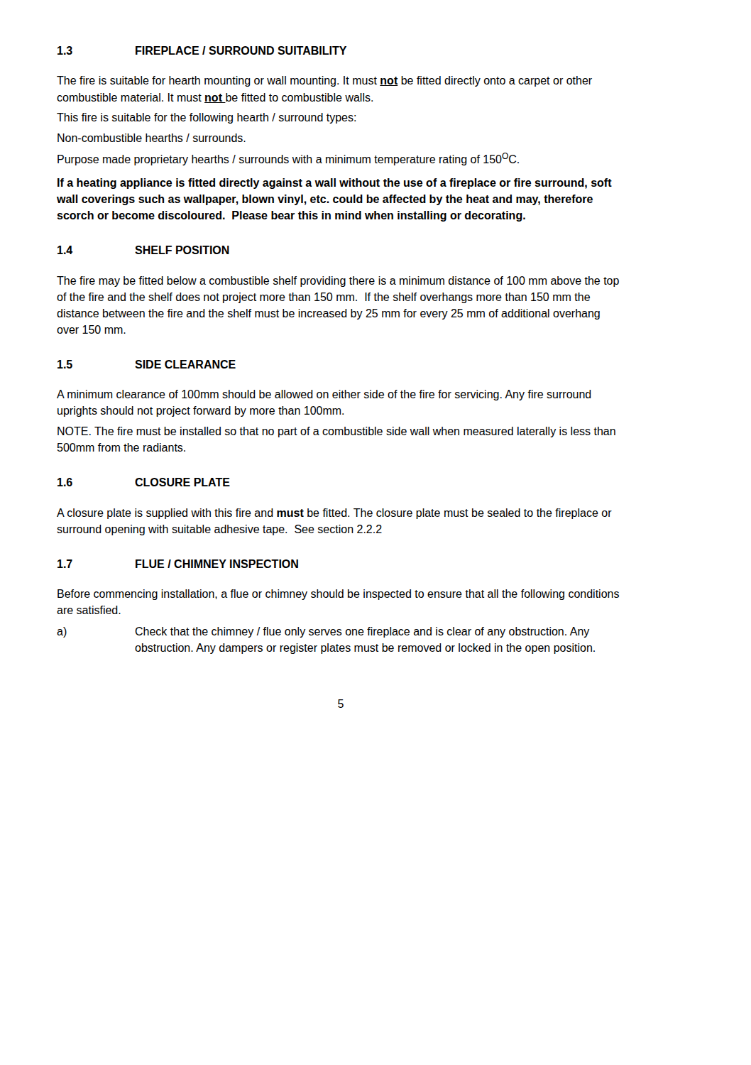1.3 FIREPLACE / SURROUND SUITABILITY
The fire is suitable for hearth mounting or wall mounting. It must not be fitted directly onto a carpet or other combustible material. It must not be fitted to combustible walls.
This fire is suitable for the following hearth / surround types:
Non-combustible hearths / surrounds.
Purpose made proprietary hearths / surrounds with a minimum temperature rating of 150OC.
If a heating appliance is fitted directly against a wall without the use of a fireplace or fire surround, soft wall coverings such as wallpaper, blown vinyl, etc. could be affected by the heat and may, therefore scorch or become discoloured. Please bear this in mind when installing or decorating.
1.4 SHELF POSITION
The fire may be fitted below a combustible shelf providing there is a minimum distance of 100 mm above the top of the fire and the shelf does not project more than 150 mm. If the shelf overhangs more than 150 mm the distance between the fire and the shelf must be increased by 25 mm for every 25 mm of additional overhang over 150 mm.
1.5 SIDE CLEARANCE
A minimum clearance of 100mm should be allowed on either side of the fire for servicing. Any fire surround uprights should not project forward by more than 100mm.
NOTE. The fire must be installed so that no part of a combustible side wall when measured laterally is less than 500mm from the radiants.
1.6 CLOSURE PLATE
A closure plate is supplied with this fire and must be fitted. The closure plate must be sealed to the fireplace or surround opening with suitable adhesive tape. See section 2.2.2
1.7 FLUE / CHIMNEY INSPECTION
Before commencing installation, a flue or chimney should be inspected to ensure that all the following conditions are satisfied.
a)
Check that the chimney / flue only serves one fireplace and is clear of any obstruction. Any obstruction. Any dampers or register plates must be removed or locked in the open position.
5